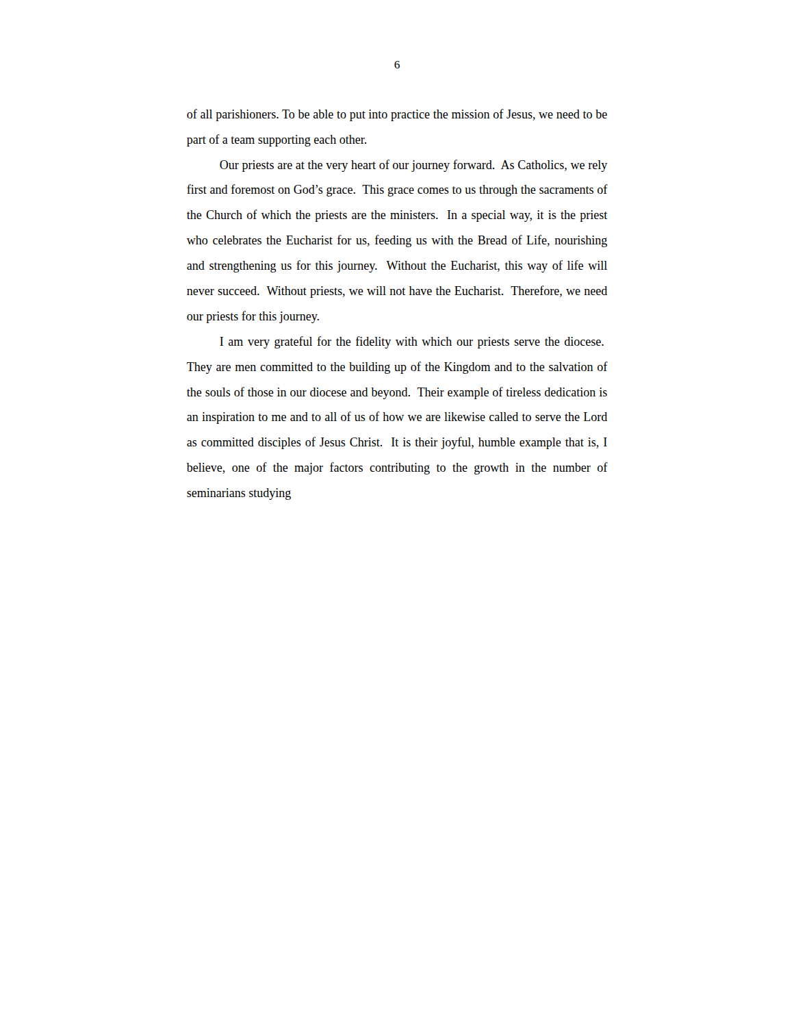6
of all parishioners. To be able to put into practice the mission of Jesus, we need to be part of a team supporting each other.
Our priests are at the very heart of our journey forward. As Catholics, we rely first and foremost on God’s grace. This grace comes to us through the sacraments of the Church of which the priests are the ministers. In a special way, it is the priest who celebrates the Eucharist for us, feeding us with the Bread of Life, nourishing and strengthening us for this journey. Without the Eucharist, this way of life will never succeed. Without priests, we will not have the Eucharist. Therefore, we need our priests for this journey.
I am very grateful for the fidelity with which our priests serve the diocese. They are men committed to the building up of the Kingdom and to the salvation of the souls of those in our diocese and beyond. Their example of tireless dedication is an inspiration to me and to all of us of how we are likewise called to serve the Lord as committed disciples of Jesus Christ. It is their joyful, humble example that is, I believe, one of the major factors contributing to the growth in the number of seminarians studying